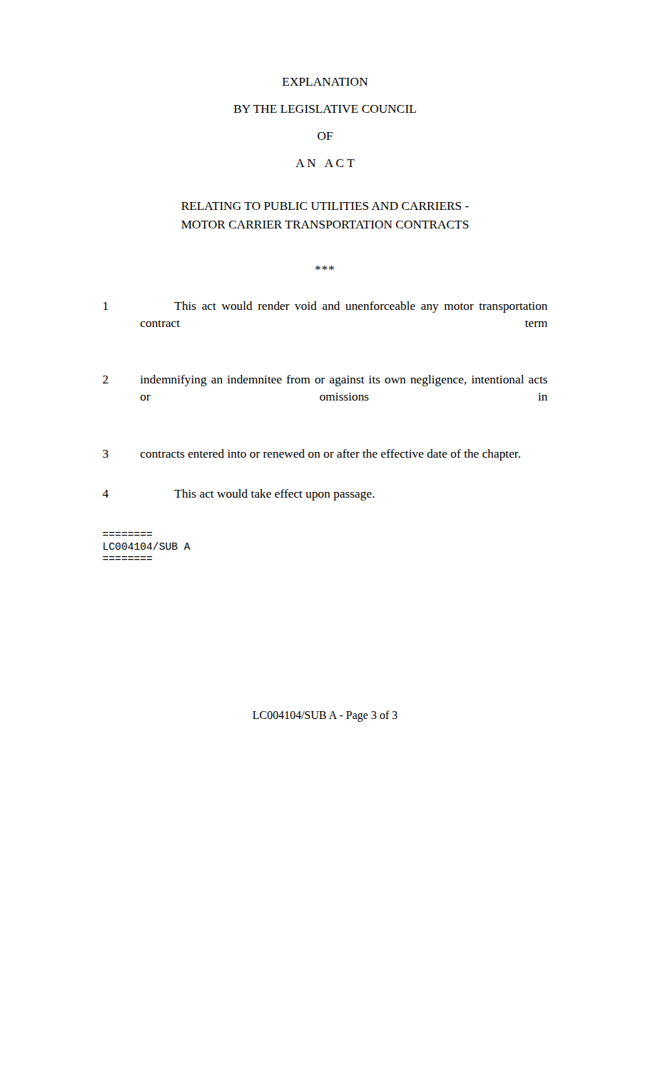EXPLANATION
BY THE LEGISLATIVE COUNCIL
OF
A N A C T
RELATING TO PUBLIC UTILITIES AND CARRIERS - MOTOR CARRIER TRANSPORTATION CONTRACTS
***
| 1 | This act would render void and unenforceable any motor transportation contract term |
| 2 | indemnifying an indemnitee from or against its own negligence, intentional acts or omissions in |
| 3 | contracts entered into or renewed on or after the effective date of the chapter. |
| 4 | This act would take effect upon passage. |
========
LC004104/SUB A
========
LC004104/SUB A - Page 3 of 3